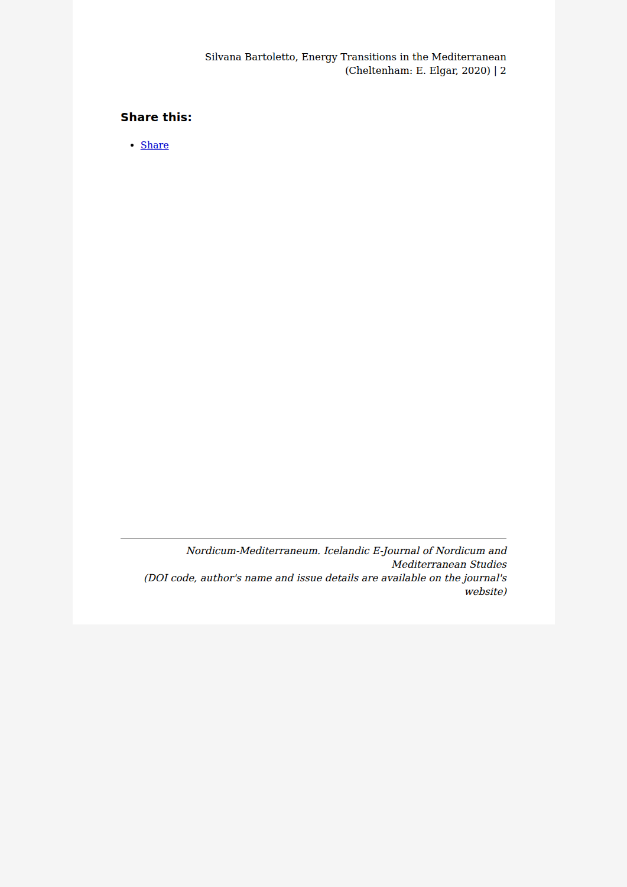Silvana Bartoletto, Energy Transitions in the Mediterranean (Cheltenham: E. Elgar, 2020) | 2
Share this:
Share
Nordicum-Mediterraneum. Icelandic E-Journal of Nordicum and Mediterranean Studies (DOI code, author's name and issue details are available on the journal's website)